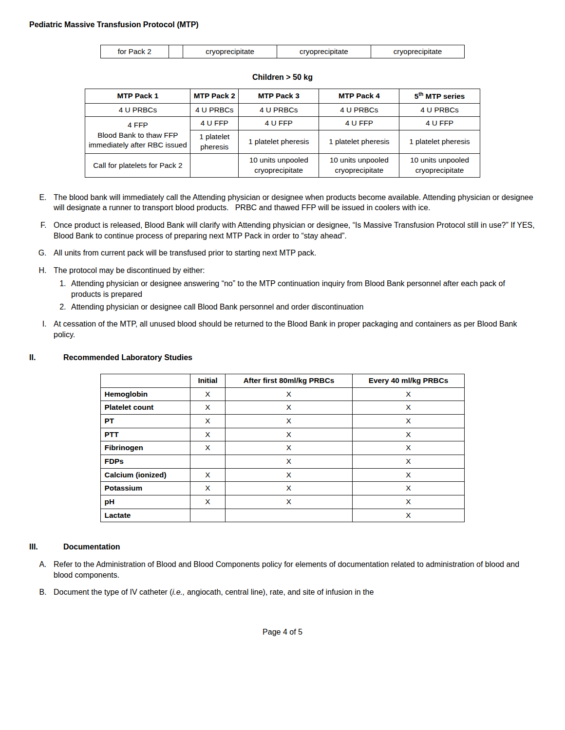Pediatric Massive Transfusion Protocol (MTP)
| for Pack 2 | | cryoprecipitate | cryoprecipitate | cryoprecipitate |
Children > 50 kg
| MTP Pack 1 | MTP Pack 2 | MTP Pack 3 | MTP Pack 4 | 5 th MTP series |
| --- | --- | --- | --- | --- |
| 4 U PRBCs | 4 U PRBCs | 4 U PRBCs | 4 U PRBCs | 4 U PRBCs |
| 4 FFP Blood Bank to thaw FFP immediately after RBC issued | 4 U FFP | 4 U FFP | 4 U FFP | 4 U FFP |
| 1 platelet pheresis | 1 platelet pheresis | 1 platelet pheresis | 1 platelet pheresis |
| Call for platelets for Pack 2 | | 10 units unpooled cryoprecipitate | 10 units unpooled cryoprecipitate | 10 units unpooled cryoprecipitate |
The blood bank will immediately call the Attending physician or designee when products become available. Attending physician or designee will designate a runner to transport blood products. PRBC and thawed FFP will be issued in coolers with ice.
Once product is released, Blood Bank will clarify with Attending physician or designee, “Is Massive Transfusion Protocol still in use?” If YES, Blood Bank to continue process of preparing next MTP Pack in order to “stay ahead”.
All units from current pack will be transfused prior to starting next MTP pack.
The protocol may be discontinued by either:
Attending physician or designee answering “no” to the MTP continuation inquiry from Blood Bank personnel after each pack of products is prepared
Attending physician or designee call Blood Bank personnel and order discontinuation
At cessation of the MTP, all unused blood should be returned to the Blood Bank in proper packaging and containers as per Blood Bank policy.
II.
Recommended Laboratory Studies
| | Initial | After first 80ml/kg PRBCs | Every 40 ml/kg PRBCs |
| --- | --- | --- | --- |
| Hemoglobin | X | X | X |
| Platelet count | X | X | X |
| PT | X | X | X |
| PTT | X | X | X |
| Fibrinogen | X | X | X |
| FDPs | | X | X |
| Calcium (ionized) | X | X | X |
| Potassium | X | X | X |
| pH | X | X | X |
| Lactate | | | X |
III.
Documentation
Refer to the Administration of Blood and Blood Components policy for elements of documentation related to administration of blood and blood components.
Document the type of IV catheter (i.e., angiocath, central line), rate, and site of infusion in the
Page 4 of 5